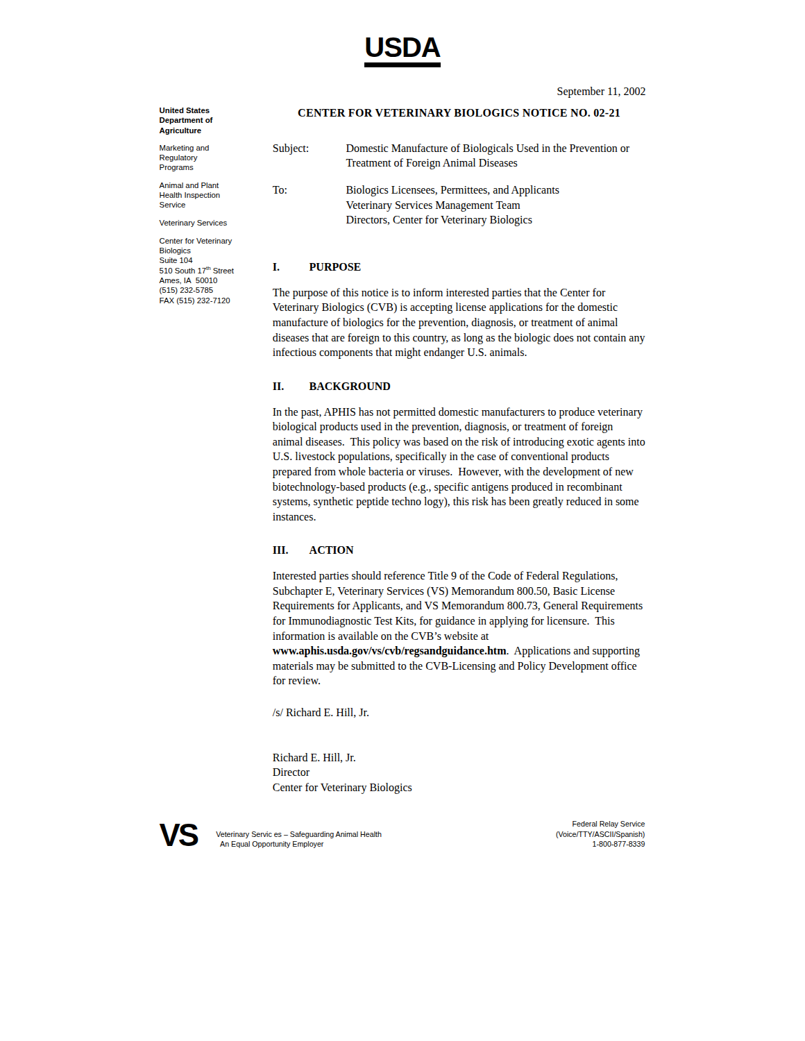USDA
September 11, 2002
United States
Department of
Agriculture
Marketing and
Regulatory
Programs
Animal and Plant
Health Inspection
Service
Veterinary Services
Center for Veterinary
Biologics
Suite 104
510 South 17th Street
Ames, IA 50010
(515) 232-5785
FAX (515) 232-7120
CENTER FOR VETERINARY BIOLOGICS NOTICE NO. 02-21
| Subject: | Domestic Manufacture of Biologicals Used in the Prevention or Treatment of Foreign Animal Diseases |
| To: | Biologics Licensees, Permittees, and Applicants Veterinary Services Management Team Directors, Center for Veterinary Biologics |
I. PURPOSE
The purpose of this notice is to inform interested parties that the Center for Veterinary Biologics (CVB) is accepting license applications for the domestic manufacture of biologics for the prevention, diagnosis, or treatment of animal diseases that are foreign to this country, as long as the biologic does not contain any infectious components that might endanger U.S. animals.
II. BACKGROUND
In the past, APHIS has not permitted domestic manufacturers to produce veterinary biological products used in the prevention, diagnosis, or treatment of foreign animal diseases. This policy was based on the risk of introducing exotic agents into U.S. livestock populations, specifically in the case of conventional products prepared from whole bacteria or viruses. However, with the development of new biotechnology-based products (e.g., specific antigens produced in recombinant systems, synthetic peptide techno logy), this risk has been greatly reduced in some instances.
III. ACTION
Interested parties should reference Title 9 of the Code of Federal Regulations, Subchapter E, Veterinary Services (VS) Memorandum 800.50, Basic License Requirements for Applicants, and VS Memorandum 800.73, General Requirements for Immunodiagnostic Test Kits, for guidance in applying for licensure. This information is available on the CVB’s website at www.aphis.usda.gov/vs/cvb/regsandguidance.htm. Applications and supporting materials may be submitted to the CVB-Licensing and Policy Development office for review.
/s/ Richard E. Hill, Jr.
Richard E. Hill, Jr.
Director
Center for Veterinary Biologics
VS
| Veterinary Servic es – Safeguarding Animal Health An Equal Opportunity Employer | Federal Relay Service (Voice/TTY/ASCII/Spanish) 1-800-877-8339 |